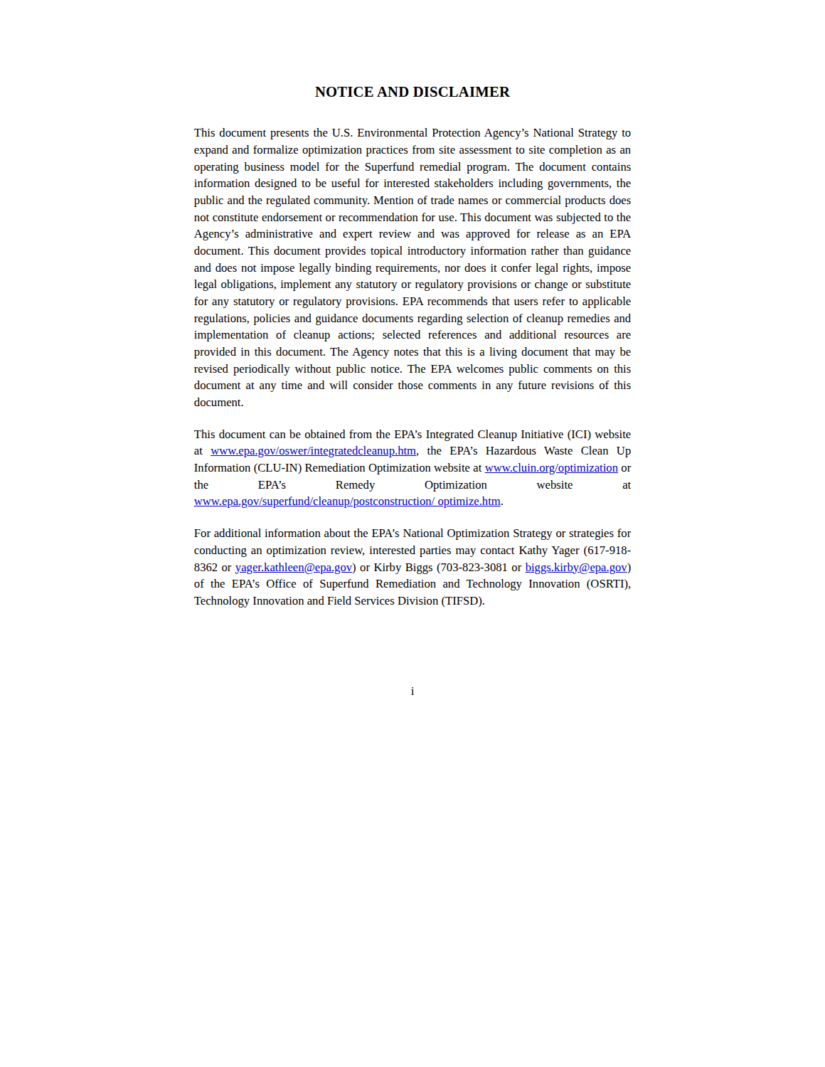NOTICE AND DISCLAIMER
This document presents the U.S. Environmental Protection Agency’s National Strategy to expand and formalize optimization practices from site assessment to site completion as an operating business model for the Superfund remedial program. The document contains information designed to be useful for interested stakeholders including governments, the public and the regulated community. Mention of trade names or commercial products does not constitute endorsement or recommendation for use. This document was subjected to the Agency’s administrative and expert review and was approved for release as an EPA document. This document provides topical introductory information rather than guidance and does not impose legally binding requirements, nor does it confer legal rights, impose legal obligations, implement any statutory or regulatory provisions or change or substitute for any statutory or regulatory provisions. EPA recommends that users refer to applicable regulations, policies and guidance documents regarding selection of cleanup remedies and implementation of cleanup actions; selected references and additional resources are provided in this document. The Agency notes that this is a living document that may be revised periodically without public notice. The EPA welcomes public comments on this document at any time and will consider those comments in any future revisions of this document.
This document can be obtained from the EPA’s Integrated Cleanup Initiative (ICI) website at www.epa.gov/oswer/integratedcleanup.htm, the EPA’s Hazardous Waste Clean Up Information (CLU-IN) Remediation Optimization website at www.cluin.org/optimization or the EPA’s Remedy Optimization website at www.epa.gov/superfund/cleanup/postconstruction/ optimize.htm.
For additional information about the EPA’s National Optimization Strategy or strategies for conducting an optimization review, interested parties may contact Kathy Yager (617-918-8362 or yager.kathleen@epa.gov) or Kirby Biggs (703-823-3081 or biggs.kirby@epa.gov) of the EPA’s Office of Superfund Remediation and Technology Innovation (OSRTI), Technology Innovation and Field Services Division (TIFSD).
i